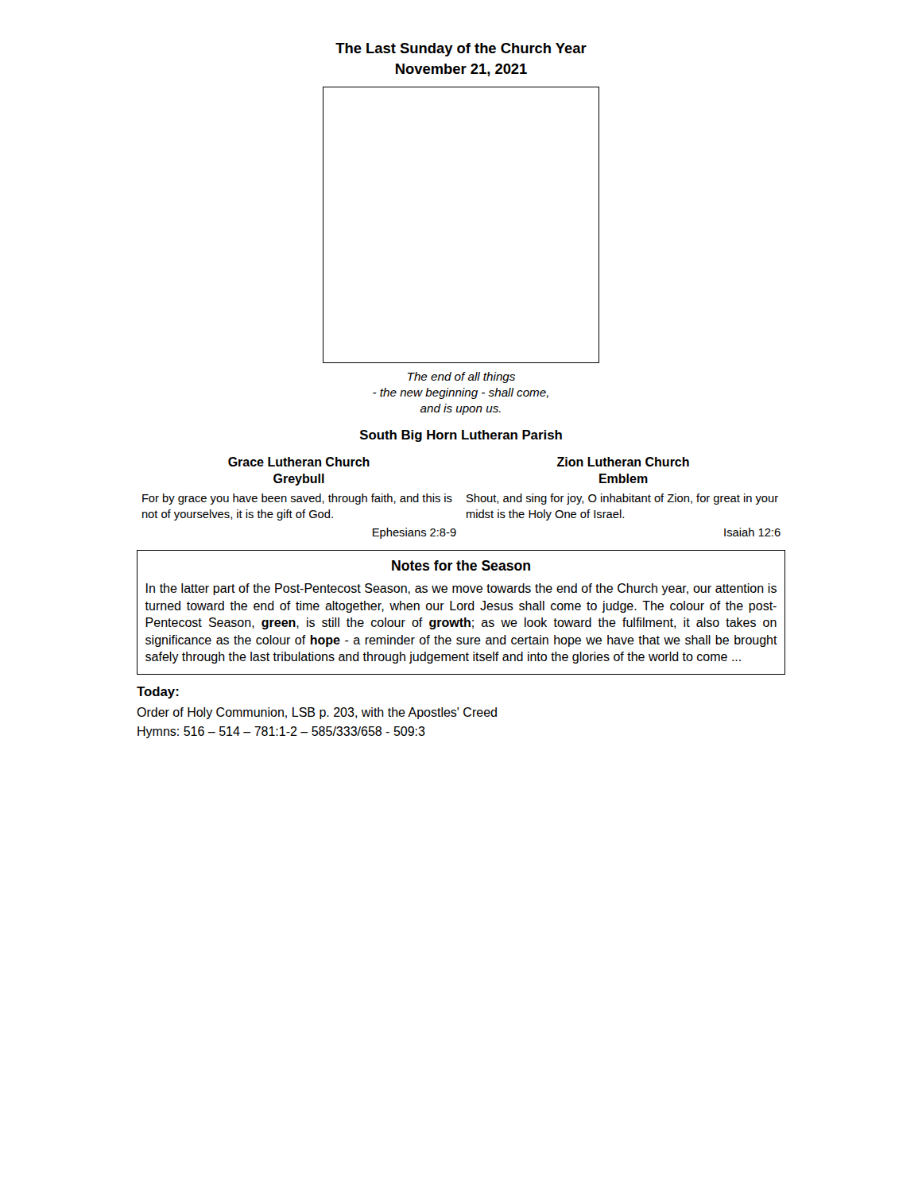The Last Sunday of the Church Year
November 21, 2021
The end of all things
- the new beginning - shall come,
and is upon us.
South Big Horn Lutheran Parish
| Grace Lutheran Church Greybull | Zion Lutheran Church Emblem |
| --- | --- |
| For by grace you have been saved, through faith, and this is not of yourselves, it is the gift of God. Ephesians 2:8-9 | Shout, and sing for joy, O inhabitant of Zion, for great in your midst is the Holy One of Israel. Isaiah 12:6 |
Notes for the Season
In the latter part of the Post-Pentecost Season, as we move towards the end of the Church year, our attention is turned toward the end of time altogether, when our Lord Jesus shall come to judge. The colour of the post-Pentecost Season, green, is still the colour of growth; as we look toward the fulfilment, it also takes on significance as the colour of hope - a reminder of the sure and certain hope we have that we shall be brought safely through the last tribulations and through judgement itself and into the glories of the world to come ...
Today:
Order of Holy Communion, LSB p. 203, with the Apostles' Creed
Hymns: 516 – 514 – 781:1-2 – 585/333/658 - 509:3